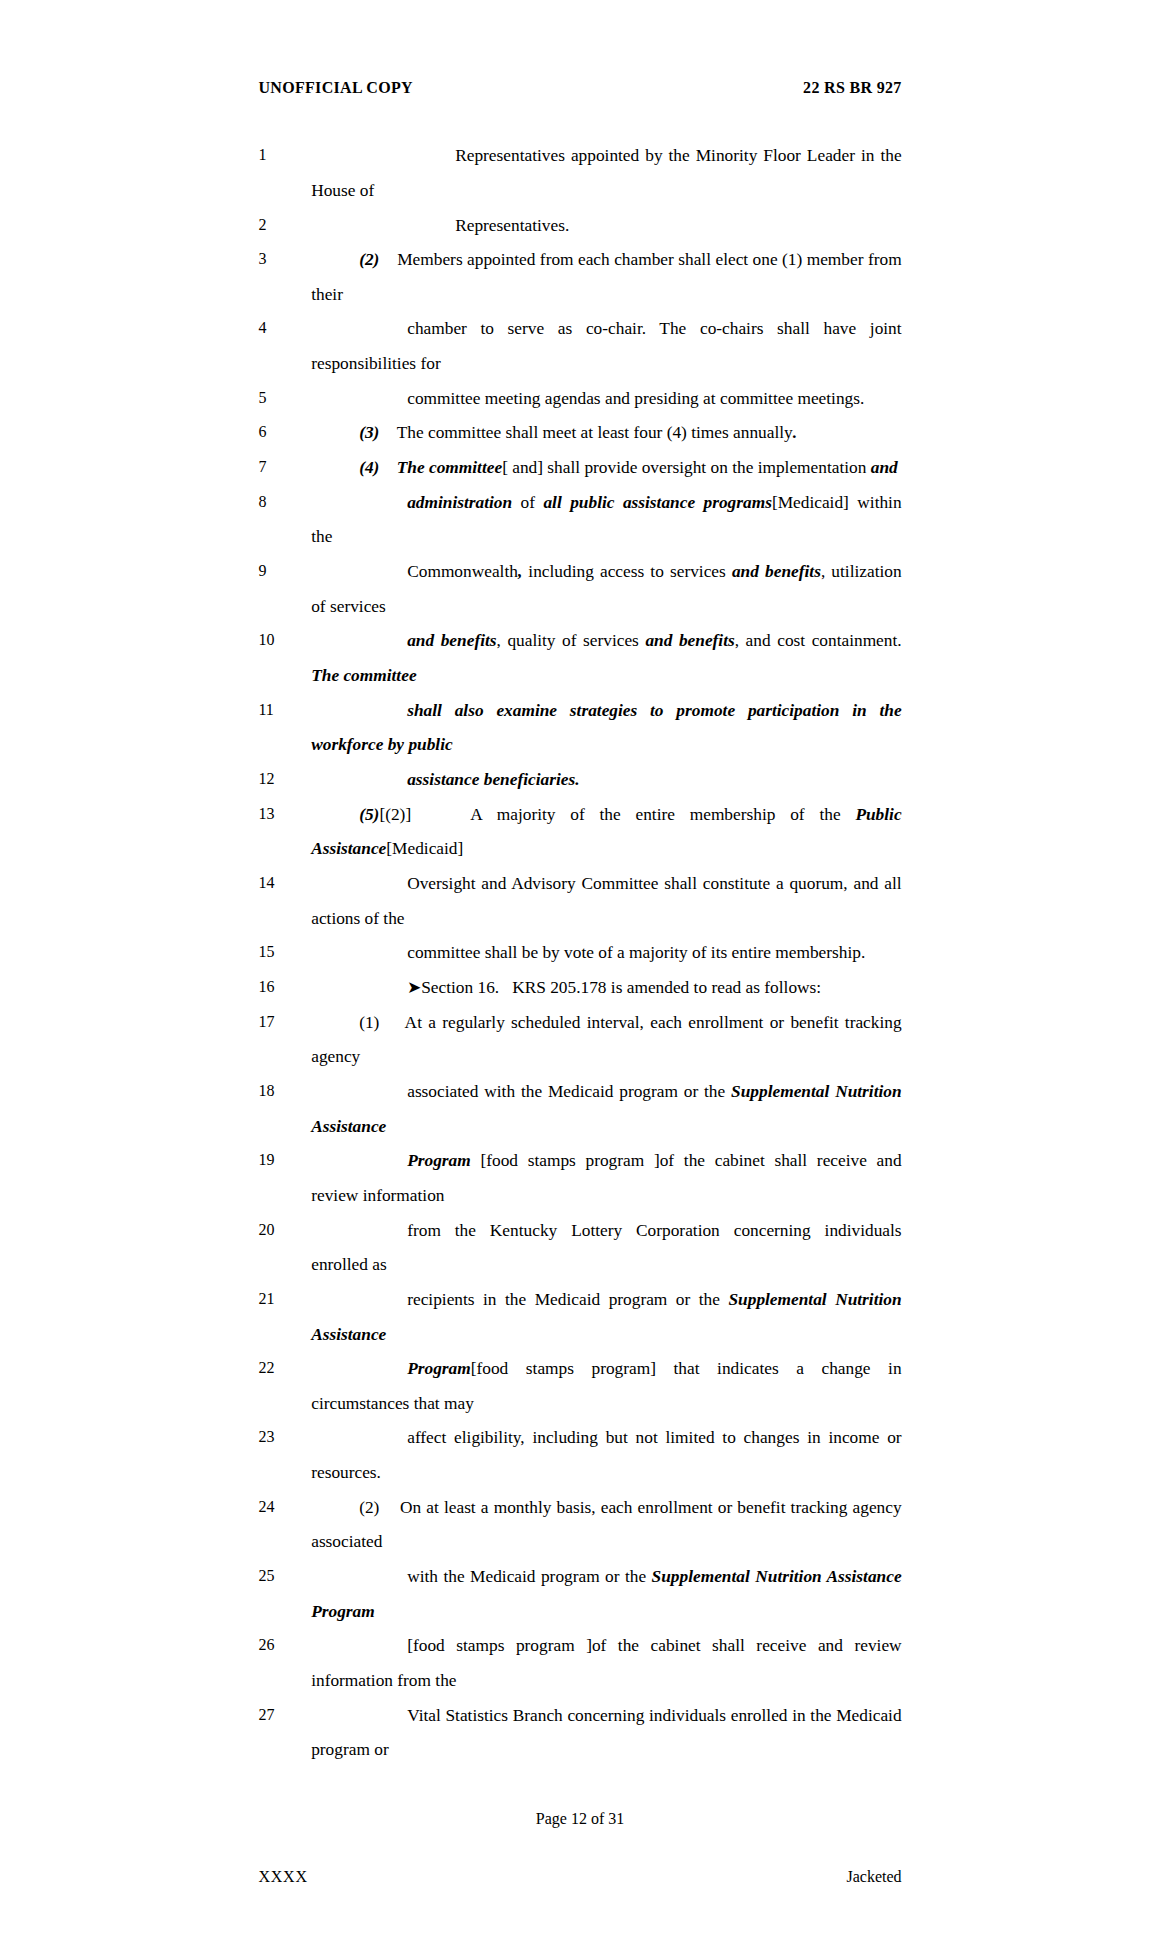Unofficial Copy
22 RS BR 927
| 1 | Representatives appointed by the Minority Floor Leader in the House of |
| 2 | Representatives. |
| 3 | (2) Members appointed from each chamber shall elect one (1) member from their |
| 4 | chamber to serve as co-chair. The co-chairs shall have joint responsibilities for |
| 5 | committee meeting agendas and presiding at committee meetings. |
| 6 | (3) The committee shall meet at least four (4) times annually . |
| 7 | (4) The committee [ and] shall provide oversight on the implementation and |
| 8 | administration of all public assistance programs [Medicaid] within the |
| 9 | Commonwealth , including access to services and benefits , utilization of services |
| 10 | and benefits , quality of services and benefits , and cost containment. The committee |
| 11 | shall also examine strategies to promote participation in the workforce by public |
| 12 | assistance beneficiaries. |
| 13 | (5) [(2)] A majority of the entire membership of the Public Assistance [Medicaid] |
| 14 | Oversight and Advisory Committee shall constitute a quorum, and all actions of the |
| 15 | committee shall be by vote of a majority of its entire membership. |
| 16 | ➤Section 16. KRS 205.178 is amended to read as follows: |
| 17 | (1) At a regularly scheduled interval, each enrollment or benefit tracking agency |
| 18 | associated with the Medicaid program or the Supplemental Nutrition Assistance |
| 19 | Program [food stamps program ]of the cabinet shall receive and review information |
| 20 | from the Kentucky Lottery Corporation concerning individuals enrolled as |
| 21 | recipients in the Medicaid program or the Supplemental Nutrition Assistance |
| 22 | Program [food stamps program] that indicates a change in circumstances that may |
| 23 | affect eligibility, including but not limited to changes in income or resources. |
| 24 | (2) On at least a monthly basis, each enrollment or benefit tracking agency associated |
| 25 | with the Medicaid program or the Supplemental Nutrition Assistance Program |
| 26 | [food stamps program ]of the cabinet shall receive and review information from the |
| 27 | Vital Statistics Branch concerning individuals enrolled in the Medicaid program or |
Page 12 of 31
XXXX
Jacketed